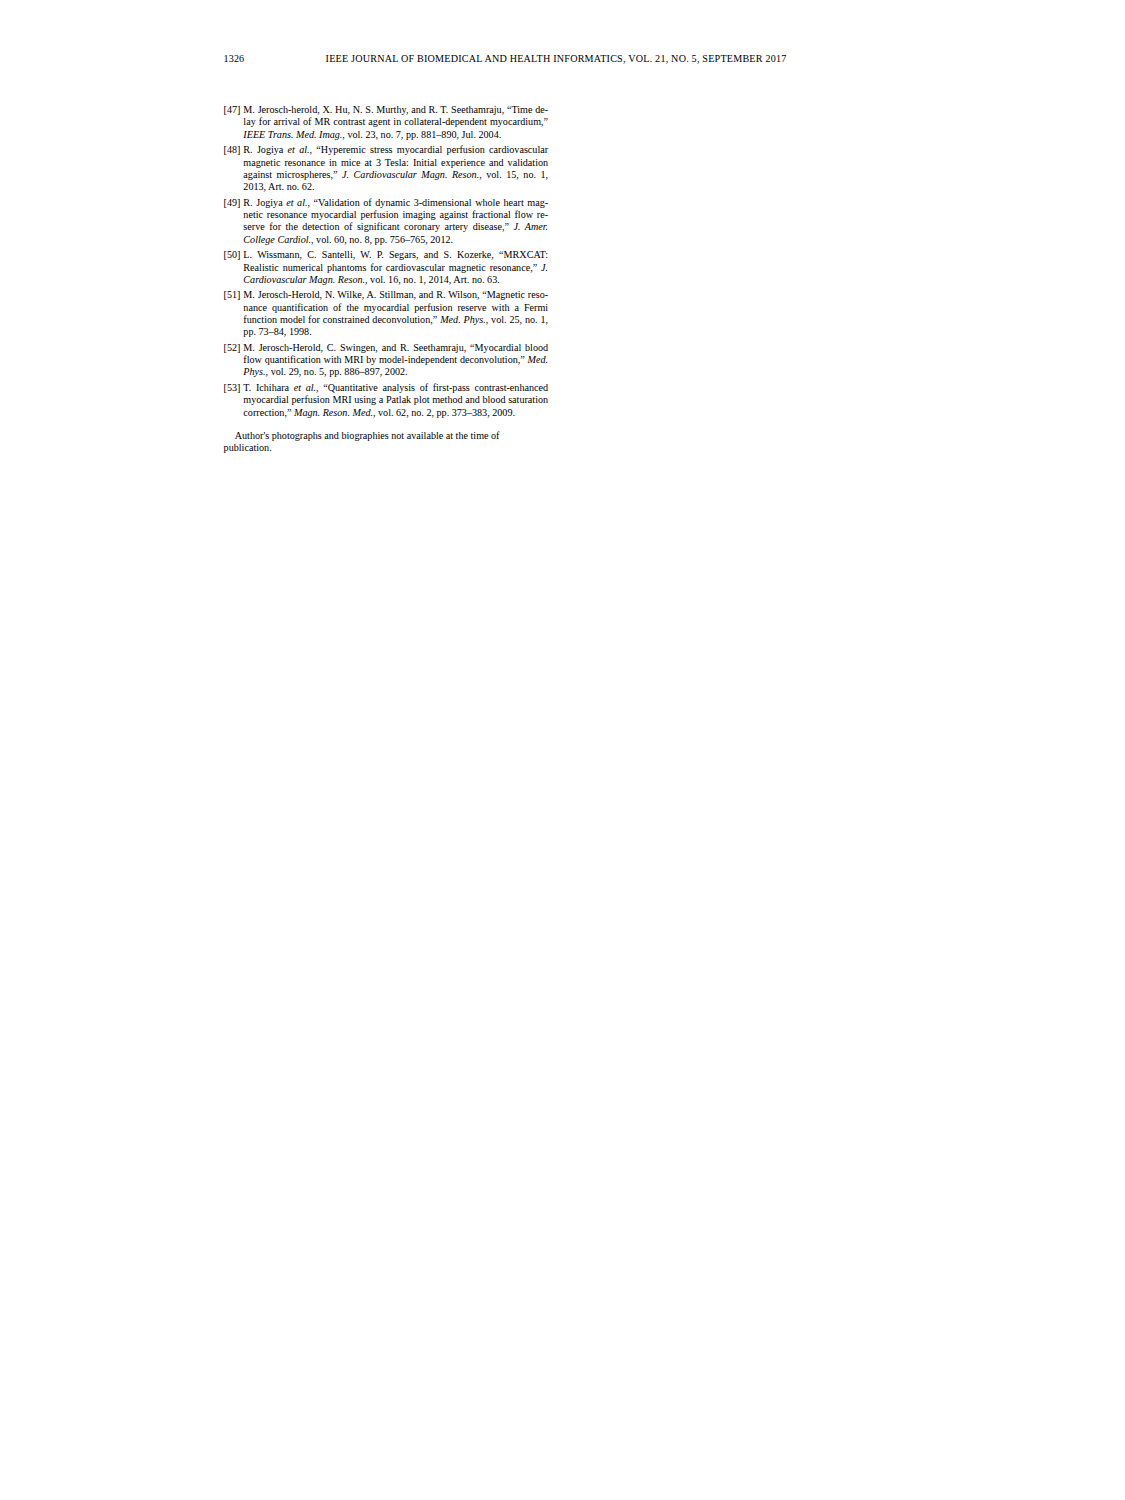1326 IEEE Journal of Biomedical and Health Informatics, Vol. 21, No. 5, September 2017
M. Jerosch-herold, X. Hu, N. S. Murthy, and R. T. Seethamraju, “Time delay for arrival of MR contrast agent in collateral-dependent myocardium,” IEEE Trans. Med. Imag., vol. 23, no. 7, pp. 881–890, Jul. 2004.
R. Jogiya et al., “Hyperemic stress myocardial perfusion cardiovascular magnetic resonance in mice at 3 Tesla: Initial experience and validation against microspheres,” J. Cardiovascular Magn. Reson., vol. 15, no. 1, 2013, Art. no. 62.
R. Jogiya et al., “Validation of dynamic 3-dimensional whole heart magnetic resonance myocardial perfusion imaging against fractional flow reserve for the detection of significant coronary artery disease,” J. Amer. College Cardiol., vol. 60, no. 8, pp. 756–765, 2012.
L. Wissmann, C. Santelli, W. P. Segars, and S. Kozerke, “MRXCAT: Realistic numerical phantoms for cardiovascular magnetic resonance,” J. Cardiovascular Magn. Reson., vol. 16, no. 1, 2014, Art. no. 63.
M. Jerosch-Herold, N. Wilke, A. Stillman, and R. Wilson, “Magnetic resonance quantification of the myocardial perfusion reserve with a Fermi function model for constrained deconvolution,” Med. Phys., vol. 25, no. 1, pp. 73–84, 1998.
M. Jerosch-Herold, C. Swingen, and R. Seethamraju, “Myocardial blood flow quantification with MRI by model-independent deconvolution,” Med. Phys., vol. 29, no. 5, pp. 886–897, 2002.
T. Ichihara et al., “Quantitative analysis of first-pass contrast-enhanced myocardial perfusion MRI using a Patlak plot method and blood saturation correction,” Magn. Reson. Med., vol. 62, no. 2, pp. 373–383, 2009.
Author's photographs and biographies not available at the time of publication.